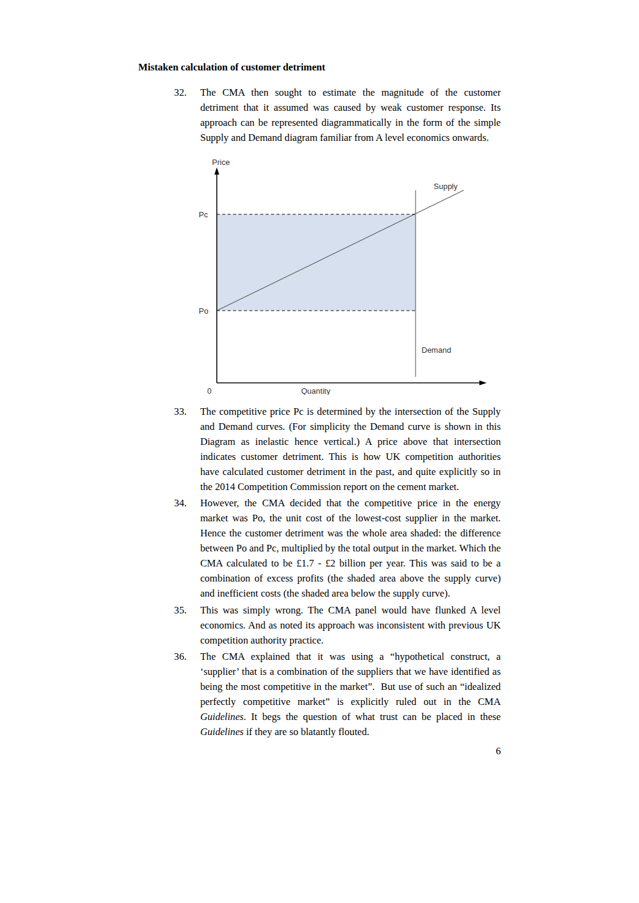Mistaken calculation of customer detriment
32. The CMA then sought to estimate the magnitude of the customer detriment that it assumed was caused by weak customer response. Its approach can be represented diagrammatically in the form of the simple Supply and Demand diagram familiar from A level economics onwards.
Price Pc Po 0 Quantity Supply Demand
33. The competitive price Pc is determined by the intersection of the Supply and Demand curves. (For simplicity the Demand curve is shown in this Diagram as inelastic hence vertical.) A price above that intersection indicates customer detriment. This is how UK competition authorities have calculated customer detriment in the past, and quite explicitly so in the 2014 Competition Commission report on the cement market.
34. However, the CMA decided that the competitive price in the energy market was Po, the unit cost of the lowest-cost supplier in the market. Hence the customer detriment was the whole area shaded: the difference between Po and Pc, multiplied by the total output in the market. Which the CMA calculated to be £1.7 - £2 billion per year. This was said to be a combination of excess profits (the shaded area above the supply curve) and inefficient costs (the shaded area below the supply curve).
35. This was simply wrong. The CMA panel would have flunked A level economics. And as noted its approach was inconsistent with previous UK competition authority practice.
36. The CMA explained that it was using a “hypothetical construct, a ‘supplier’ that is a combination of the suppliers that we have identified as being the most competitive in the market”. But use of such an “idealized perfectly competitive market” is explicitly ruled out in the CMA Guidelines. It begs the question of what trust can be placed in these Guidelines if they are so blatantly flouted.
6